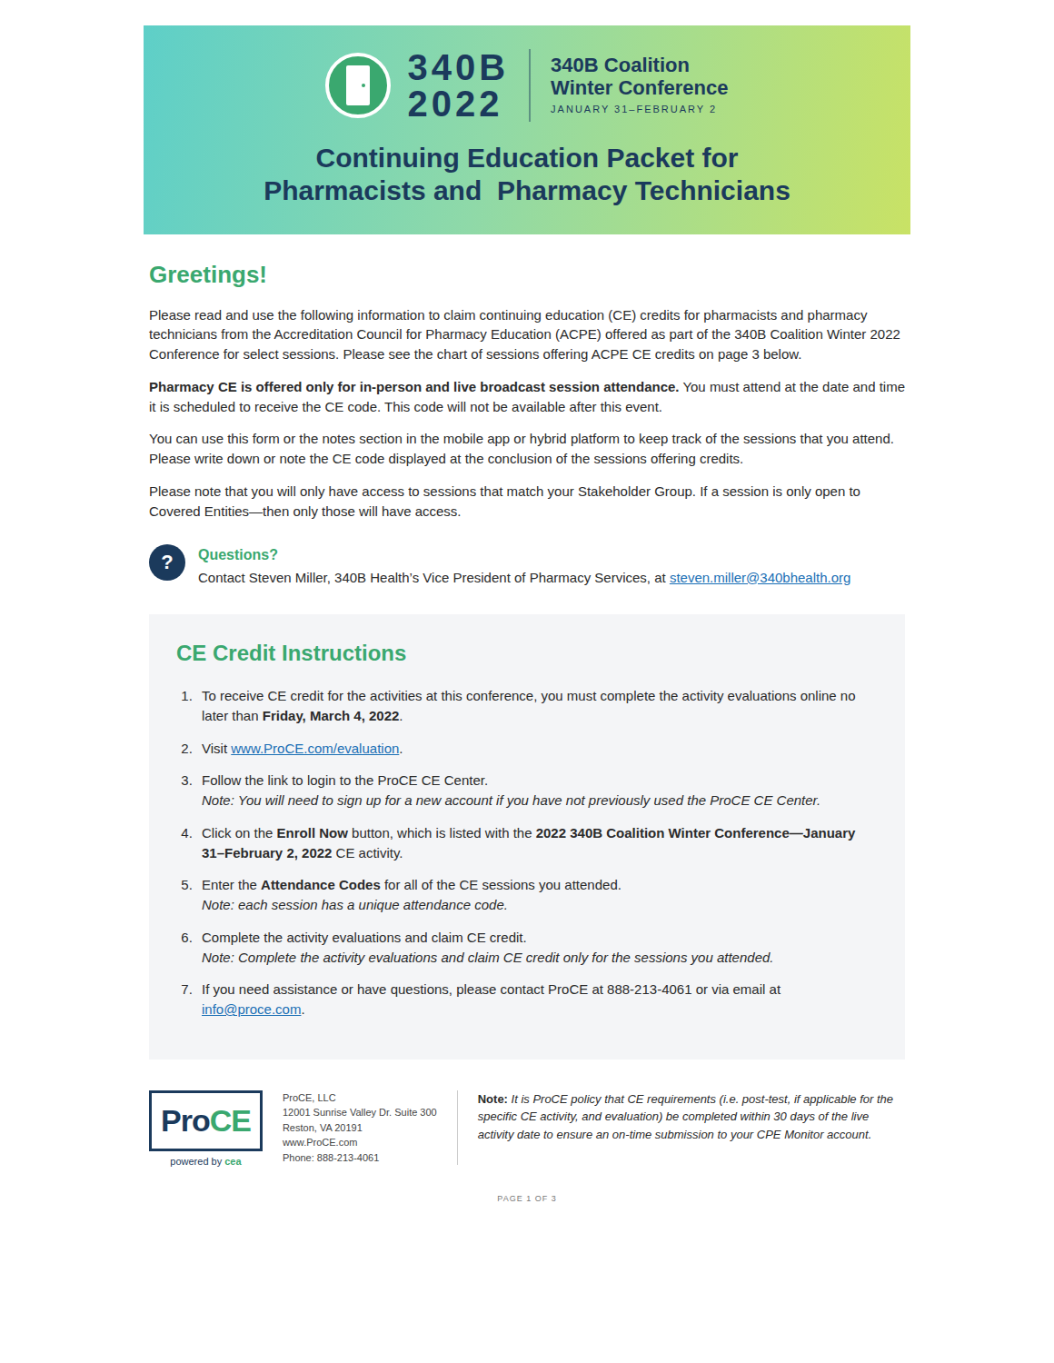340B 2022
340B Coalition Winter Conference JANUARY 31–FEBRUARY 2
Continuing Education Packet for
Pharmacists and Pharmacy Technicians
Greetings!
Please read and use the following information to claim continuing education (CE) credits for pharmacists and pharmacy technicians from the Accreditation Council for Pharmacy Education (ACPE) offered as part of the 340B Coalition Winter 2022 Conference for select sessions. Please see the chart of sessions offering ACPE CE credits on page 3 below.
Pharmacy CE is offered only for in-person and live broadcast session attendance. You must attend at the date and time it is scheduled to receive the CE code. This code will not be available after this event.
You can use this form or the notes section in the mobile app or hybrid platform to keep track of the sessions that you attend. Please write down or note the CE code displayed at the conclusion of the sessions offering credits.
Please note that you will only have access to sessions that match your Stakeholder Group. If a session is only open to Covered Entities—then only those will have access.
?
Questions?
Contact Steven Miller, 340B Health’s Vice President of Pharmacy Services, at steven.miller@340bhealth.org
CE Credit Instructions
To receive CE credit for the activities at this conference, you must complete the activity evaluations online no later than Friday, March 4, 2022.
Visit www.ProCE.com/evaluation.
Follow the link to login to the ProCE CE Center.
Note: You will need to sign up for a new account if you have not previously used the ProCE CE Center.
Click on the Enroll Now button, which is listed with the 2022 340B Coalition Winter Conference—January 31–February 2, 2022 CE activity.
Enter the Attendance Codes for all of the CE sessions you attended.
Note: each session has a unique attendance code.
Complete the activity evaluations and claim CE credit.
Note: Complete the activity evaluations and claim CE credit only for the sessions you attended.
If you need assistance or have questions, please contact ProCE at 888-213-4061 or via email at info@proce.com.
Pro CE
powered by cea
ProCE, LLC
12001 Sunrise Valley Dr. Suite 300
Reston, VA 20191
www.ProCE.com
Phone: 888-213-4061
Note: It is ProCE policy that CE requirements (i.e. post-test, if applicable for the specific CE activity, and evaluation) be completed within 30 days of the live activity date to ensure an on-time submission to your CPE Monitor account.
PAGE 1 OF 3